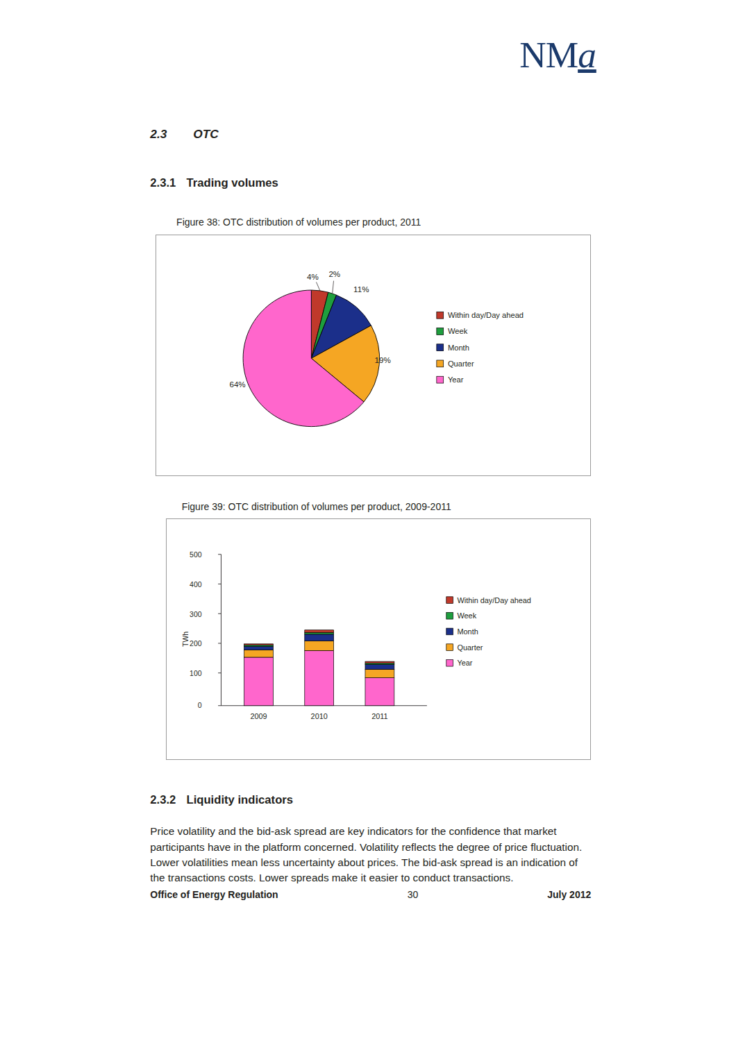NM a
2.3 OTC
2.3.1 Trading volumes
Figure 38: OTC distribution of volumes per product, 2011
4% 2% 11% 19% 64% Within day/Day ahead Week Month Quarter Year
Figure 39: OTC distribution of volumes per product, 2009-2011
500 400 300 200 100 0 TWh 2009 2010 2011 Within day/Day ahead Week Month Quarter Year
2.3.2 Liquidity indicators
Price volatility and the bid-ask spread are key indicators for the confidence that market participants have in the platform concerned. Volatility reflects the degree of price fluctuation. Lower volatilities mean less uncertainty about prices. The bid-ask spread is an indication of the transactions costs. Lower spreads make it easier to conduct transactions.
Office of Energy Regulation
30
July 2012